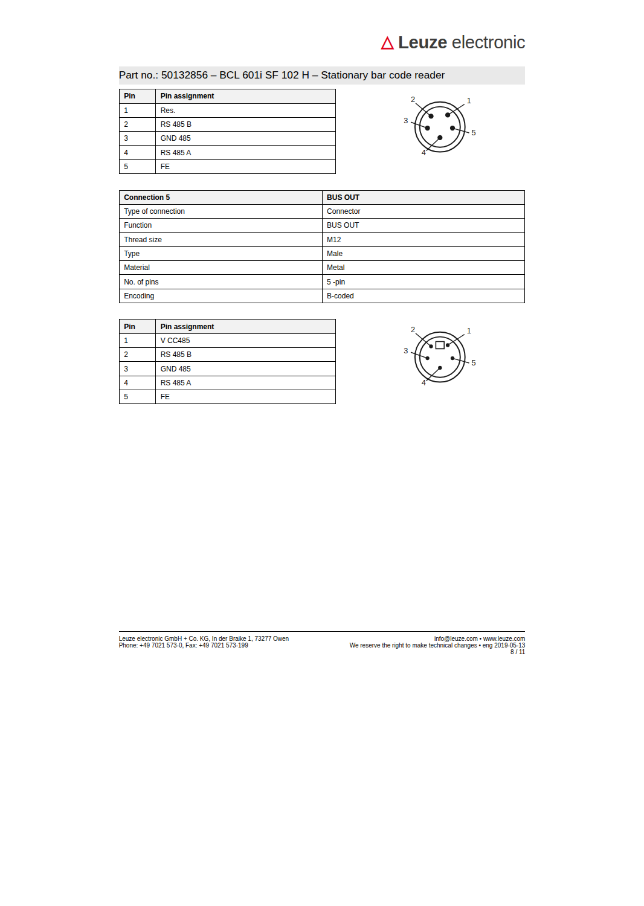△Leuze electronic
Part no.: 50132856 – BCL 601i SF 102 H – Stationary bar code reader
| Pin | Pin assignment |
| --- | --- |
| 1 | Res. |
| 2 | RS 485 B |
| 3 | GND 485 |
| 4 | RS 485 A |
| 5 | FE |
1 2 3 4 5
| Connection 5 | BUS OUT |
| --- | --- |
| Type of connection | Connector |
| Function | BUS OUT |
| Thread size | M12 |
| Type | Male |
| Material | Metal |
| No. of pins | 5 -pin |
| Encoding | B-coded |
| Pin | Pin assignment |
| --- | --- |
| 1 | V CC485 |
| 2 | RS 485 B |
| 3 | GND 485 |
| 4 | RS 485 A |
| 5 | FE |
1 2 3 4 5
Leuze electronic GmbH + Co. KG, In der Braike 1, 73277 Owen
Phone: +49 7021 573-0, Fax: +49 7021 573-199
info@leuze.com • www.leuze.com
We reserve the right to make technical changes • eng 2019-05-13
8 / 11